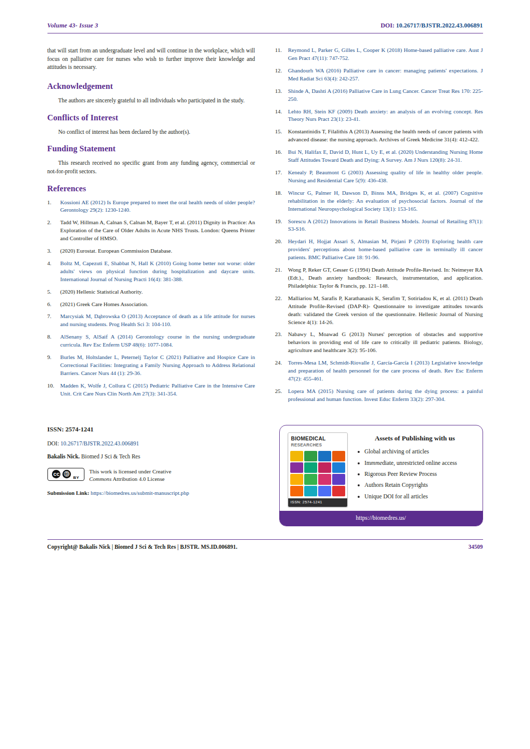Volume 43- Issue 3
DOI: 10.26717/BJSTR.2022.43.006891
that will start from an undergraduate level and will continue in the workplace, which will focus on palliative care for nurses who wish to further improve their knowledge and attitudes is necessary.
Acknowledgement
The authors are sincerely grateful to all individuals who participated in the study.
Conflicts of Interest
No conflict of interest has been declared by the author(s).
Funding Statement
This research received no specific grant from any funding agency, commercial or not-for-profit sectors.
References
Kossioni AE (2012) Is Europe prepared to meet the oral health needs of older people? Gerontology 29(2): 1230-1240.
Tadd W, Hillman A, Calnan S, Calnan M, Bayer T, et al. (2011) Dignity in Practice: An Exploration of the Care of Older Adults in Acute NHS Trusts. London: Queens Printer and Controller of HMSO.
(2020) Eurostat. European Commission Database.
Boltz M, Capezuti E, Shabbat N, Hall K (2010) Going home better not worse: older adults' views on physical function during hospitalization and daycare units. International Journal of Nursing Practi 16(4): 381-388.
(2020) Hellenic Statistical Authority.
(2021) Greek Care Homes Association.
Marcysiak M, Dąbrowska O (2013) Acceptance of death as a life attitude for nurses and nursing students. Prog Health Sci 3: 104-110.
AlSenany S, AlSaif A (2014) Gerontology course in the nursing undergraduate curricula. Rev Esc Enferm USP 48(6): 1077-1084.
Burles M, Holtslander L, Peternelj Taylor C (2021) Palliative and Hospice Care in Correctional Facilities: Integrating a Family Nursing Approach to Address Relational Barriers. Cancer Nurs 44 (1): 29-36.
Madden K, Wolfe J, Collura C (2015) Pediatric Palliative Care in the Intensive Care Unit. Crit Care Nurs Clin North Am 27(3): 341-354.
Reymond L, Parker G, Gilles L, Cooper K (2018) Home-based palliative care. Aust J Gen Pract 47(11): 747-752.
Ghandourh WA (2016) Palliative care in cancer: managing patients' expectations. J Med Radiat Sci 63(4): 242-257.
Shinde A, Dashti A (2016) Palliative Care in Lung Cancer. Cancer Treat Res 170: 225-250.
Lehto RH, Stein KF (2009) Death anxiety: an analysis of an evolving concept. Res Theory Nurs Pract 23(1): 23-41.
Konstantinidis T, Filalithis A (2013) Assessing the health needs of cancer patients with advanced disease: the nursing approach. Archives of Greek Medicine 31(4): 412-422.
Bui N, Halifax E, David D, Hunt L, Uy E, et al. (2020) Understanding Nursing Home Staff Attitudes Toward Death and Dying: A Survey. Am J Nurs 120(8): 24-31.
Kenealy P, Beaumont G (2003) Assessing quality of life in healthy older people. Nursing and Residential Care 5(9): 436-438.
Wincur G, Palmer H, Dawson D, Binns MA, Bridges K, et al. (2007) Cognitive rehabilitation in the elderly: An evaluation of psychosocial factors. Journal of the International Neuropsychological Society 13(1): 153-165.
Sorescu A (2012) Innovations in Retail Business Models. Journal of Retailing 87(1): S3-S16.
Heydari H, Hojjat Assari S, Almasian M, Pirjani P (2019) Exploring health care providers' perceptions about home-based palliative care in terminally ill cancer patients. BMC Palliative Care 18: 91-96.
Wong P, Reker GT, Gesser G (1994) Death Attitude Profile-Revised. In: Neimeyer RA (Edt.)., Death anxiety handbook: Research, instrumentation, and application. Philadelphia: Taylor & Francis, pp. 121–148.
Malliariou M, Sarafis P, Karathanasis K, Serafim T, Sotiriadou K, et al. (2011) Death Attitude Profile-Revised (DAP-R)- Questionnaire to investigate attitudes towards death: validated the Greek version of the questionnaire. Hellenic Journal of Nursing Science 4(1): 14-26.
Nabawy L, Moawad G (2013) Nurses' perception of obstacles and supportive behaviors in providing end of life care to critically ill pediatric patients. Biology, agriculture and healthcare 3(2): 95-106.
Torres-Mesa LM, Schmidt-Riovalle J, García-García I (2013) Legislative knowledge and preparation of health personnel for the care process of death. Rev Esc Enferm 47(2): 455-461.
Lopera MA (2015) Nursing care of patients during the dying process: a painful professional and human function. Invest Educ Enferm 33(2): 297-304.
ISSN: 2574-1241
DOI: 10.26717/BJSTR.2022.43.006891
Bakalis Nick. Biomed J Sci & Tech Res
cc
Ⓓ
BY
This work is licensed under Creative
Commons Attribution 4.0 License
Submission Link: https://biomedres.us/submit-manuscript.php
BIOMEDICAL
RESEARCHES
ISSN: 2574-1241
Assets of Publishing with us
Global archiving of articles
Immmediate, unrestricted online access
Rigorous Peer Review Process
Authors Retain Copyrights
Unique DOI for all articles
https://biomedres.us/
Copyright@ Bakalis Nick | Biomed J Sci & Tech Res | BJSTR. MS.ID.006891.
34509